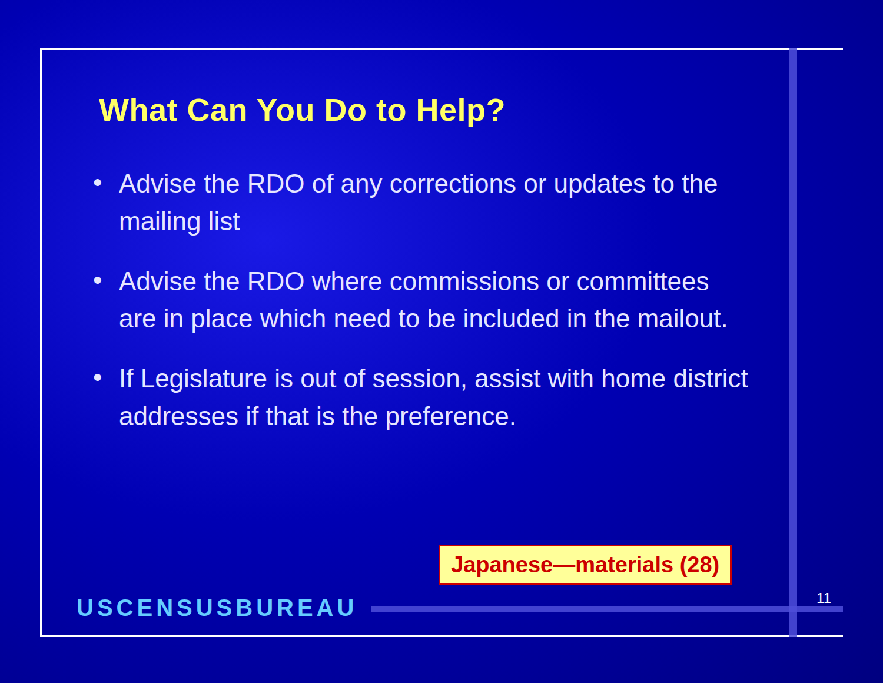What Can You Do to Help?
Advise the RDO of any corrections or updates to the mailing list
Advise the RDO where commissions or committees are in place which need to be included in the mailout.
If Legislature is out of session, assist with home district addresses if that is the preference.
Japanese—materials (28)
USCENSUSBUREAU
11